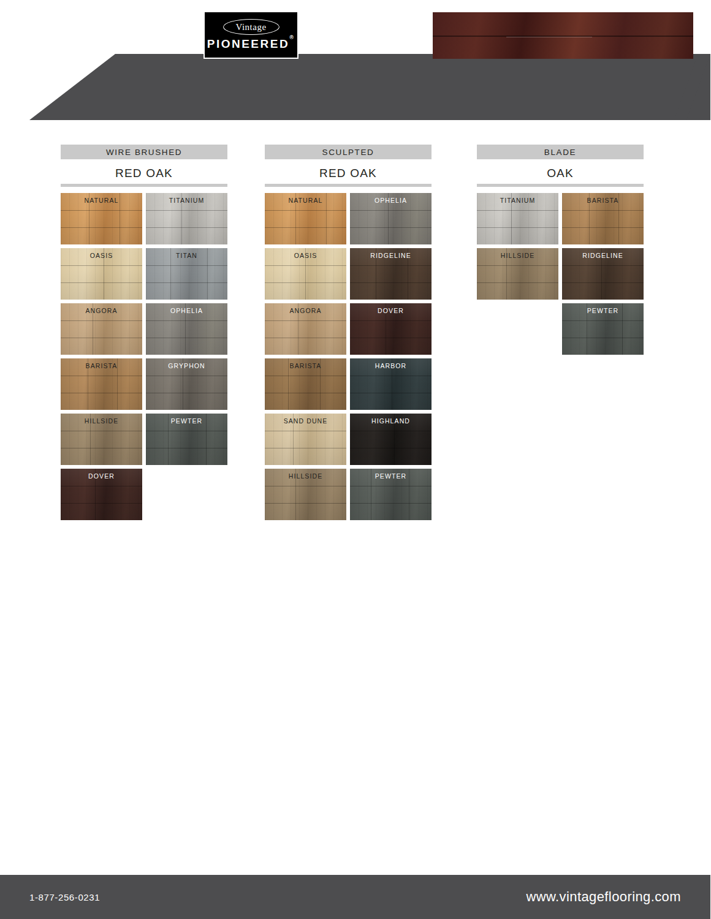Vintage
PIONEERED®
WIRE BRUSHED
RED OAK
NATURAL
TITANIUM
OASIS
TITAN
ANGORA
OPHELIA
BARISTA
GRYPHON
HILLSIDE
PEWTER
DOVER
SCULPTED
RED OAK
NATURAL
OPHELIA
OASIS
RIDGELINE
ANGORA
DOVER
BARISTA
HARBOR
SAND DUNE
HIGHLAND
HILLSIDE
PEWTER
BLADE
OAK
TITANIUM
BARISTA
HILLSIDE
RIDGELINE
PEWTER
1-877-256-0231
www.vintageflooring.com